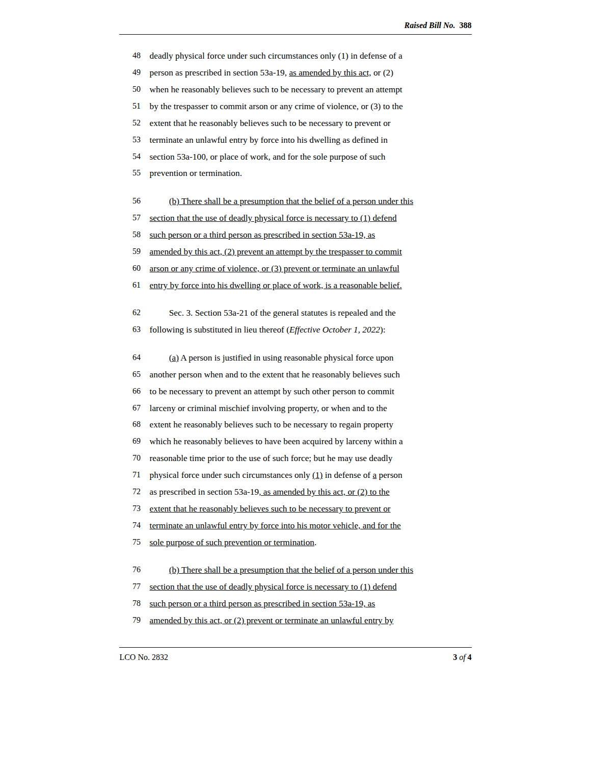Raised Bill No. 388
48 deadly physical force under such circumstances only (1) in defense of a
49 person as prescribed in section 53a-19, as amended by this act, or (2)
50 when he reasonably believes such to be necessary to prevent an attempt
51 by the trespasser to commit arson or any crime of violence, or (3) to the
52 extent that he reasonably believes such to be necessary to prevent or
53 terminate an unlawful entry by force into his dwelling as defined in
54 section 53a-100, or place of work, and for the sole purpose of such
55 prevention or termination.
56 (b) There shall be a presumption that the belief of a person under this
57 section that the use of deadly physical force is necessary to (1) defend
58 such person or a third person as prescribed in section 53a-19, as
59 amended by this act, (2) prevent an attempt by the trespasser to commit
60 arson or any crime of violence, or (3) prevent or terminate an unlawful
61 entry by force into his dwelling or place of work, is a reasonable belief.
62 Sec. 3. Section 53a-21 of the general statutes is repealed and the
63 following is substituted in lieu thereof (Effective October 1, 2022):
64 (a) A person is justified in using reasonable physical force upon
65 another person when and to the extent that he reasonably believes such
66 to be necessary to prevent an attempt by such other person to commit
67 larceny or criminal mischief involving property, or when and to the
68 extent he reasonably believes such to be necessary to regain property
69 which he reasonably believes to have been acquired by larceny within a
70 reasonable time prior to the use of such force; but he may use deadly
71 physical force under such circumstances only (1) in defense of a person
72 as prescribed in section 53a-19, as amended by this act, or (2) to the
73 extent that he reasonably believes such to be necessary to prevent or
74 terminate an unlawful entry by force into his motor vehicle, and for the
75 sole purpose of such prevention or termination.
76 (b) There shall be a presumption that the belief of a person under this
77 section that the use of deadly physical force is necessary to (1) defend
78 such person or a third person as prescribed in section 53a-19, as
79 amended by this act, or (2) prevent or terminate an unlawful entry by
LCO No. 2832 3 of 4